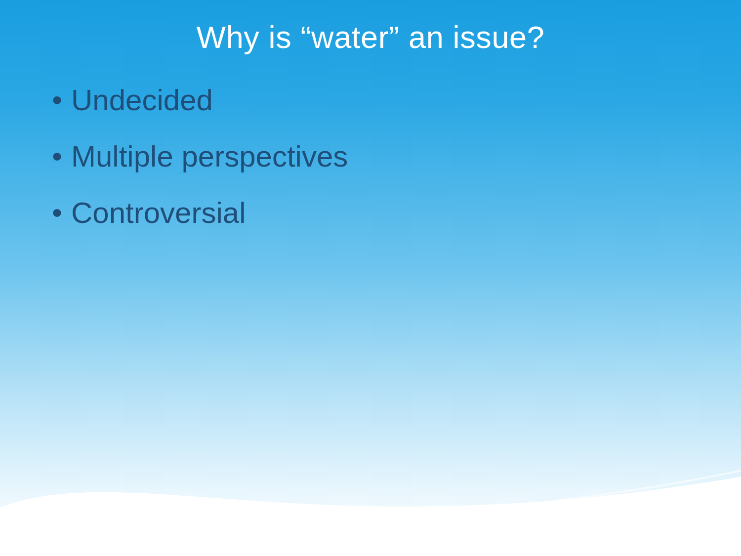Why is “water” an issue?
Undecided
Multiple perspectives
Controversial